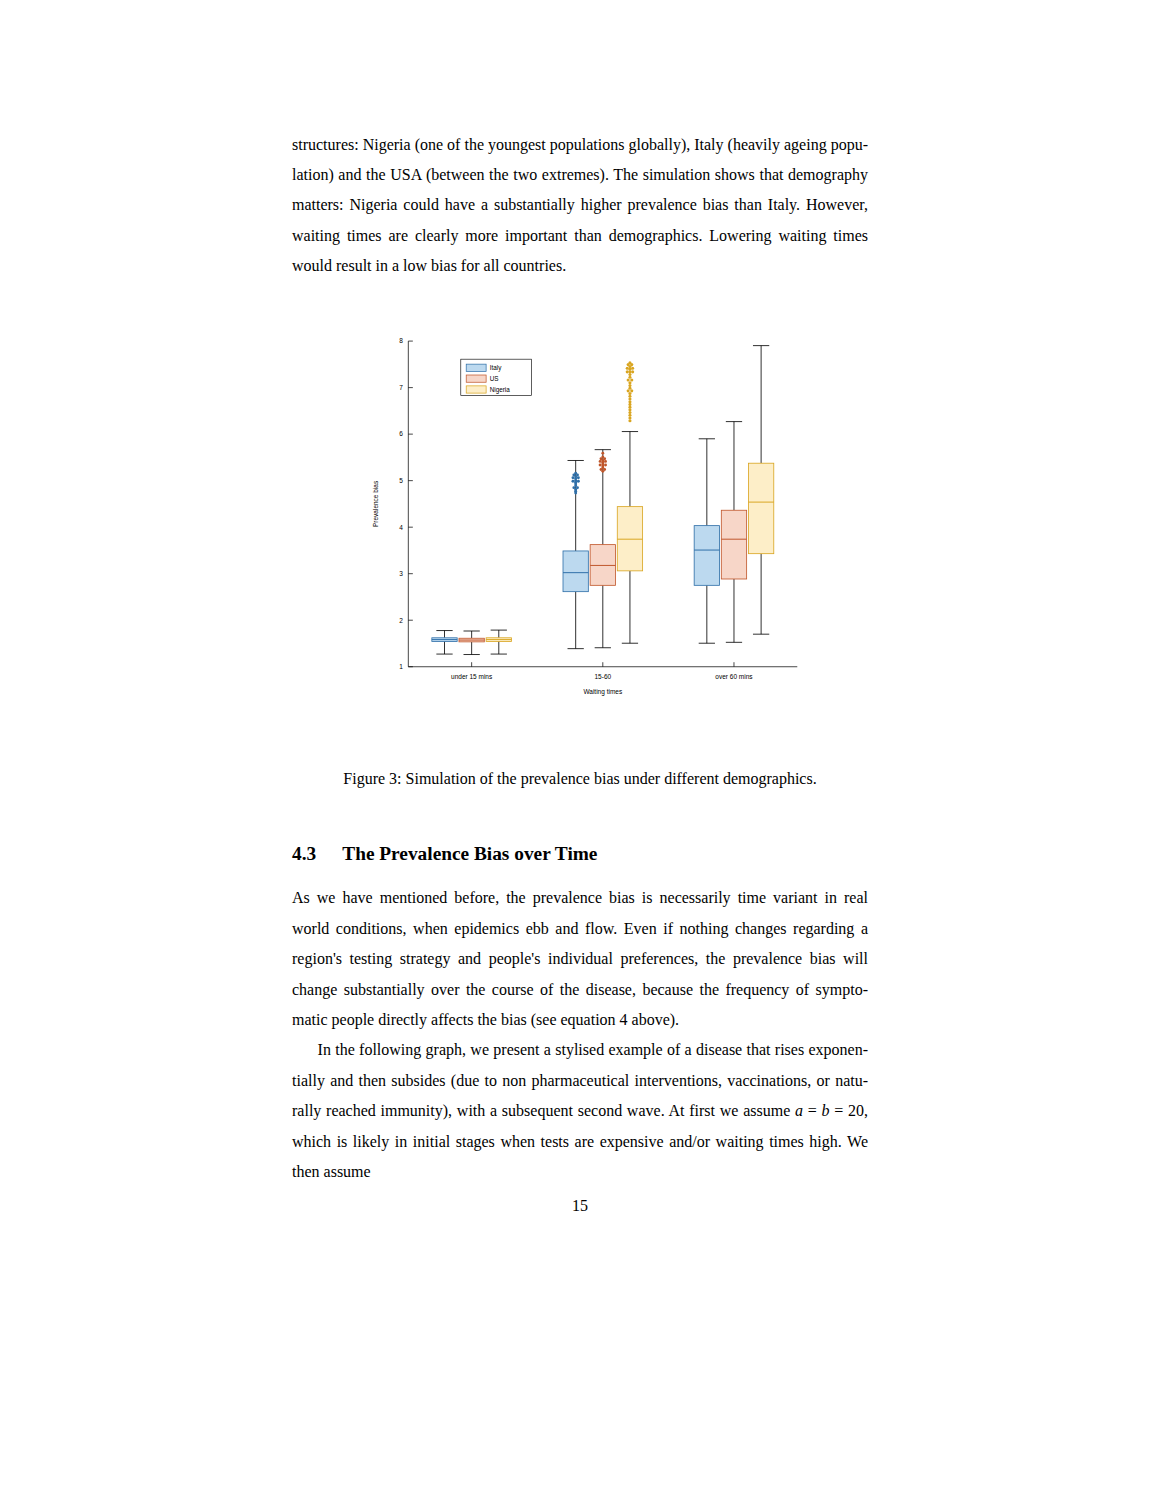structures: Nigeria (one of the youngest populations globally), Italy (heavily ageing population) and the USA (between the two extremes). The simulation shows that demography matters: Nigeria could have a substantially higher prevalence bias than Italy. However, waiting times are clearly more important than demographics. Lowering waiting times would result in a low bias for all countries.
1 2 3 4 5 6 7 8 Prevalence bias under 15 mins 15-60 over 60 mins Waiting times Italy US Nigeria
Figure 3: Simulation of the prevalence bias under different demographics.
4.3 The Prevalence Bias over Time
As we have mentioned before, the prevalence bias is necessarily time variant in real world conditions, when epidemics ebb and flow. Even if nothing changes regarding a region's testing strategy and people's individual preferences, the prevalence bias will change substantially over the course of the disease, because the frequency of symptomatic people directly affects the bias (see equation 4 above).
In the following graph, we present a stylised example of a disease that rises exponentially and then subsides (due to non pharmaceutical interventions, vaccinations, or naturally reached immunity), with a subsequent second wave. At first we assume a = b = 20, which is likely in initial stages when tests are expensive and/or waiting times high. We then assume
15